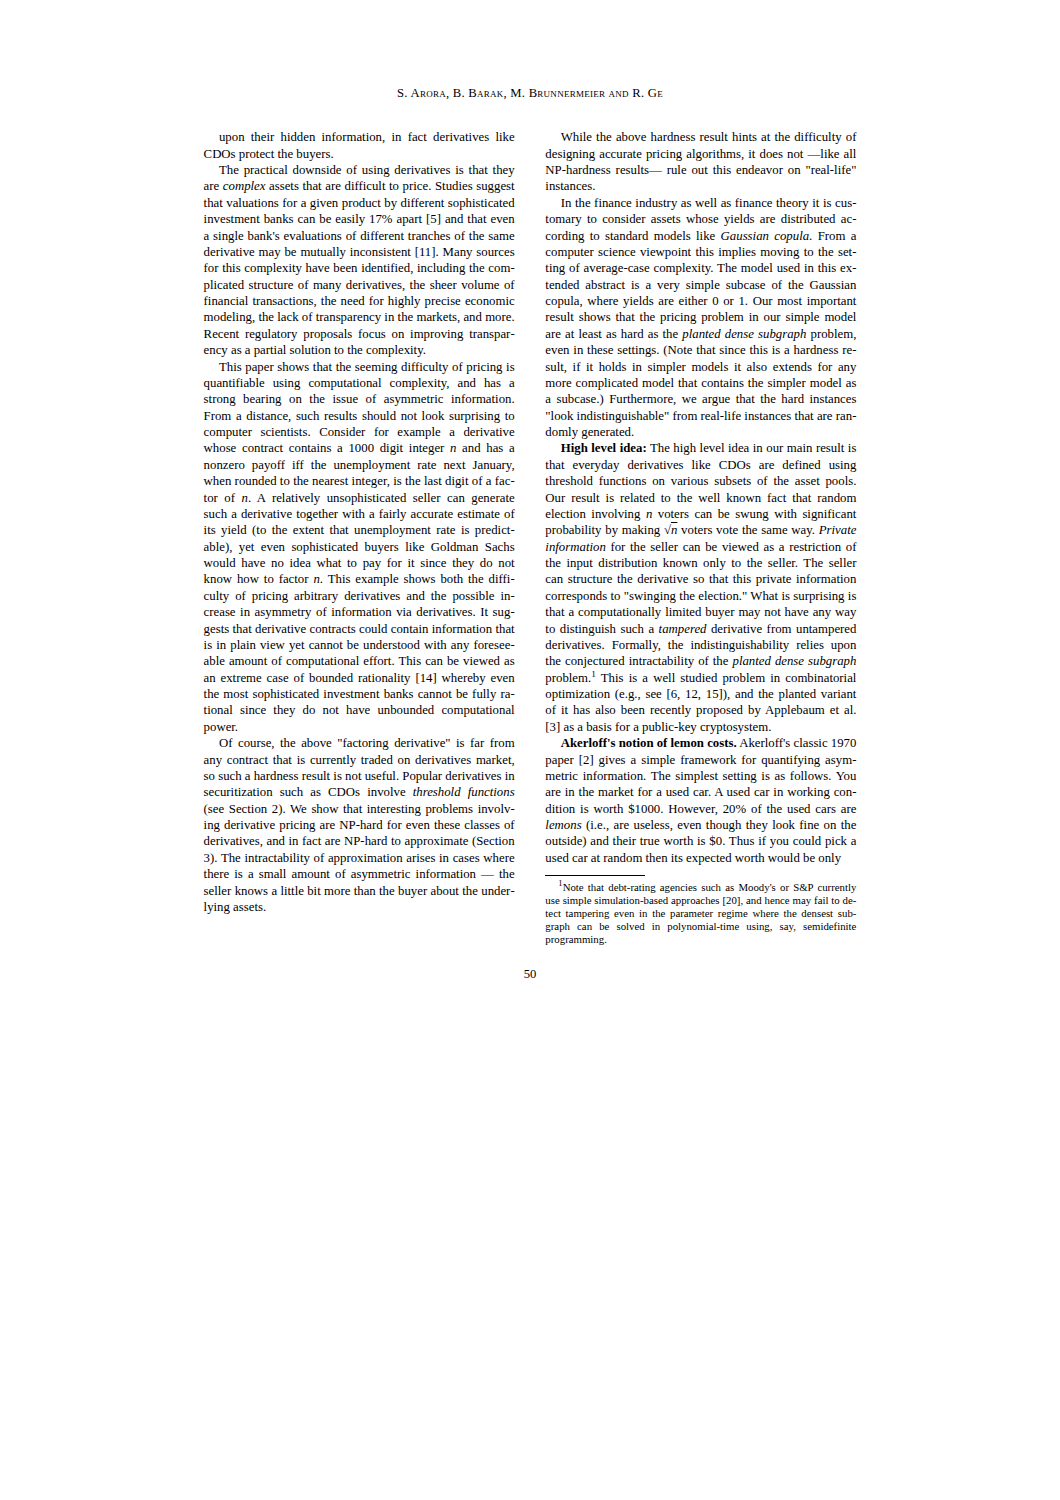S. Arora, B. Barak, M. Brunnermeier and R. Ge
upon their hidden information, in fact derivatives like CDOs protect the buyers.
The practical downside of using derivatives is that they are complex assets that are difficult to price. Studies suggest that valuations for a given product by different sophisticated investment banks can be easily 17% apart [5] and that even a single bank's evaluations of different tranches of the same derivative may be mutually inconsistent [11]. Many sources for this complexity have been identified, including the complicated structure of many derivatives, the sheer volume of financial transactions, the need for highly precise economic modeling, the lack of transparency in the markets, and more. Recent regulatory proposals focus on improving transparency as a partial solution to the complexity.
This paper shows that the seeming difficulty of pricing is quantifiable using computational complexity, and has a strong bearing on the issue of asymmetric information. From a distance, such results should not look surprising to computer scientists. Consider for example a derivative whose contract contains a 1000 digit integer n and has a nonzero payoff iff the unemployment rate next January, when rounded to the nearest integer, is the last digit of a factor of n. A relatively unsophisticated seller can generate such a derivative together with a fairly accurate estimate of its yield (to the extent that unemployment rate is predictable), yet even sophisticated buyers like Goldman Sachs would have no idea what to pay for it since they do not know how to factor n. This example shows both the difficulty of pricing arbitrary derivatives and the possible increase in asymmetry of information via derivatives. It suggests that derivative contracts could contain information that is in plain view yet cannot be understood with any foreseeable amount of computational effort. This can be viewed as an extreme case of bounded rationality [14] whereby even the most sophisticated investment banks cannot be fully rational since they do not have unbounded computational power.
Of course, the above "factoring derivative" is far from any contract that is currently traded on derivatives market, so such a hardness result is not useful. Popular derivatives in securitization such as CDOs involve threshold functions (see Section 2). We show that interesting problems involving derivative pricing are NP-hard for even these classes of derivatives, and in fact are NP-hard to approximate (Section 3). The intractability of approximation arises in cases where there is a small amount of asymmetric information — the seller knows a little bit more than the buyer about the underlying assets.
While the above hardness result hints at the difficulty of designing accurate pricing algorithms, it does not —like all NP-hardness results— rule out this endeavor on "real-life" instances.
In the finance industry as well as finance theory it is customary to consider assets whose yields are distributed according to standard models like Gaussian copula. From a computer science viewpoint this implies moving to the setting of average-case complexity. The model used in this extended abstract is a very simple subcase of the Gaussian copula, where yields are either 0 or 1. Our most important result shows that the pricing problem in our simple model are at least as hard as the planted dense subgraph problem, even in these settings. (Note that since this is a hardness result, if it holds in simpler models it also extends for any more complicated model that contains the simpler model as a subcase.) Furthermore, we argue that the hard instances "look indistinguishable" from real-life instances that are randomly generated.
High level idea: The high level idea in our main result is that everyday derivatives like CDOs are defined using threshold functions on various subsets of the asset pools. Our result is related to the well known fact that random election involving n voters can be swung with significant probability by making √n voters vote the same way. Private information for the seller can be viewed as a restriction of the input distribution known only to the seller. The seller can structure the derivative so that this private information corresponds to "swinging the election." What is surprising is that a computationally limited buyer may not have any way to distinguish such a tampered derivative from untampered derivatives. Formally, the indistinguishability relies upon the conjectured intractability of the planted dense subgraph problem.1 This is a well studied problem in combinatorial optimization (e.g., see [6, 12, 15]), and the planted variant of it has also been recently proposed by Applebaum et al. [3] as a basis for a public-key cryptosystem.
Akerloff's notion of lemon costs. Akerloff's classic 1970 paper [2] gives a simple framework for quantifying asymmetric information. The simplest setting is as follows. You are in the market for a used car. A used car in working condition is worth $1000. However, 20% of the used cars are lemons (i.e., are useless, even though they look fine on the outside) and their true worth is $0. Thus if you could pick a used car at random then its expected worth would be only
1Note that debt-rating agencies such as Moody's or S&P currently use simple simulation-based approaches [20], and hence may fail to detect tampering even in the parameter regime where the densest subgraph can be solved in polynomial-time using, say, semidefinite programming.
50